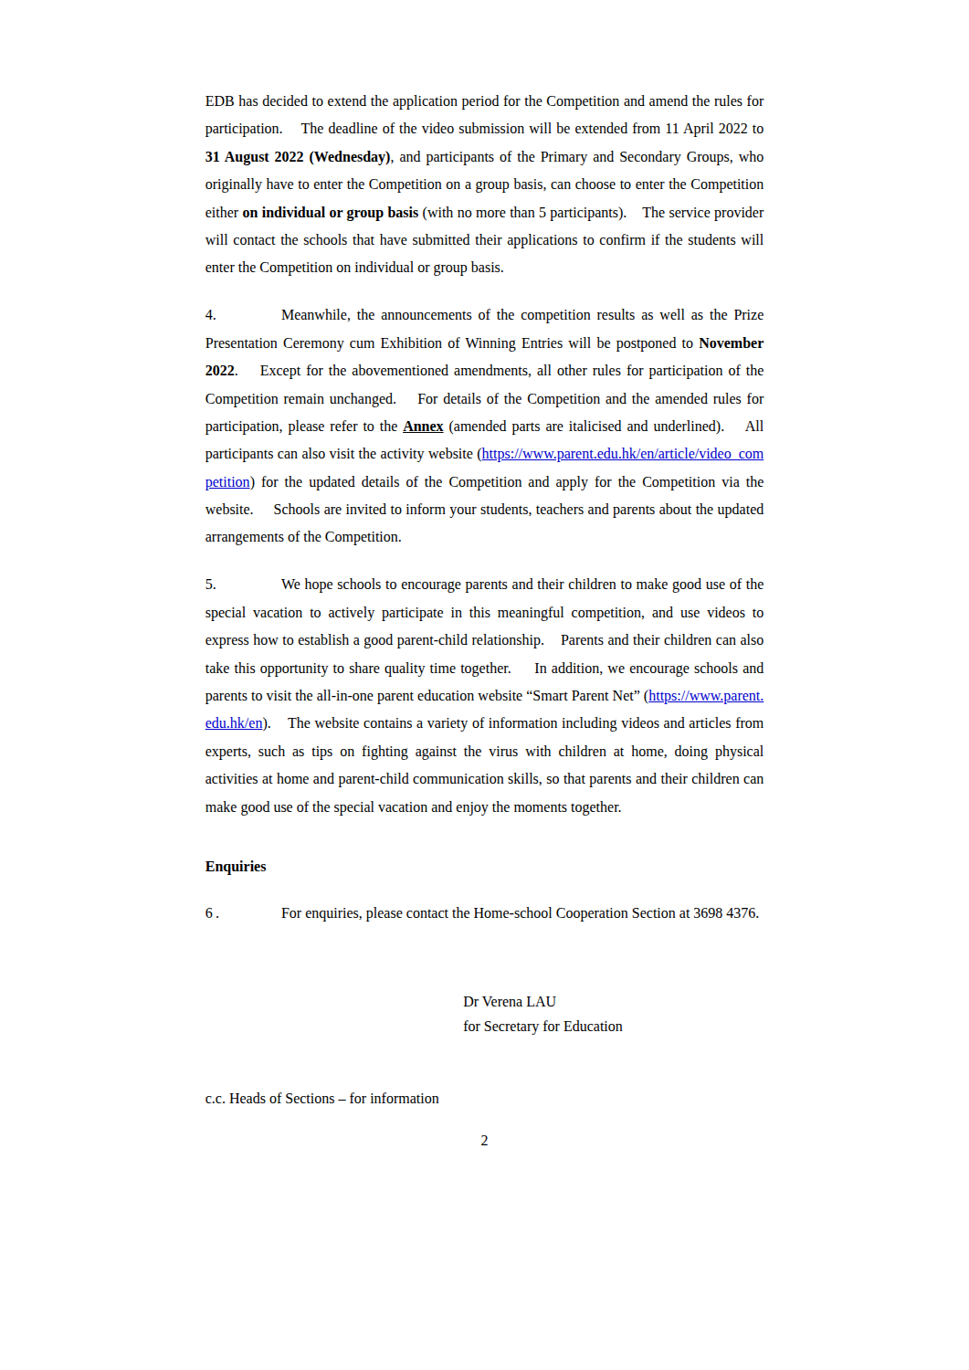EDB has decided to extend the application period for the Competition and amend the rules for participation. The deadline of the video submission will be extended from 11 April 2022 to 31 August 2022 (Wednesday), and participants of the Primary and Secondary Groups, who originally have to enter the Competition on a group basis, can choose to enter the Competition either on individual or group basis (with no more than 5 participants). The service provider will contact the schools that have submitted their applications to confirm if the students will enter the Competition on individual or group basis.
4. Meanwhile, the announcements of the competition results as well as the Prize Presentation Ceremony cum Exhibition of Winning Entries will be postponed to November 2022. Except for the abovementioned amendments, all other rules for participation of the Competition remain unchanged. For details of the Competition and the amended rules for participation, please refer to the Annex (amended parts are italicised and underlined). All participants can also visit the activity website (https://www.parent.edu.hk/en/article/video_competition) for the updated details of the Competition and apply for the Competition via the website. Schools are invited to inform your students, teachers and parents about the updated arrangements of the Competition.
5. We hope schools to encourage parents and their children to make good use of the special vacation to actively participate in this meaningful competition, and use videos to express how to establish a good parent-child relationship. Parents and their children can also take this opportunity to share quality time together. In addition, we encourage schools and parents to visit the all-in-one parent education website “Smart Parent Net” (https://www.parent.edu.hk/en). The website contains a variety of information including videos and articles from experts, such as tips on fighting against the virus with children at home, doing physical activities at home and parent-child communication skills, so that parents and their children can make good use of the special vacation and enjoy the moments together.
Enquiries
6 . For enquiries, please contact the Home-school Cooperation Section at 3698 4376.
Dr Verena LAU
for Secretary for Education
c.c. Heads of Sections – for information
2